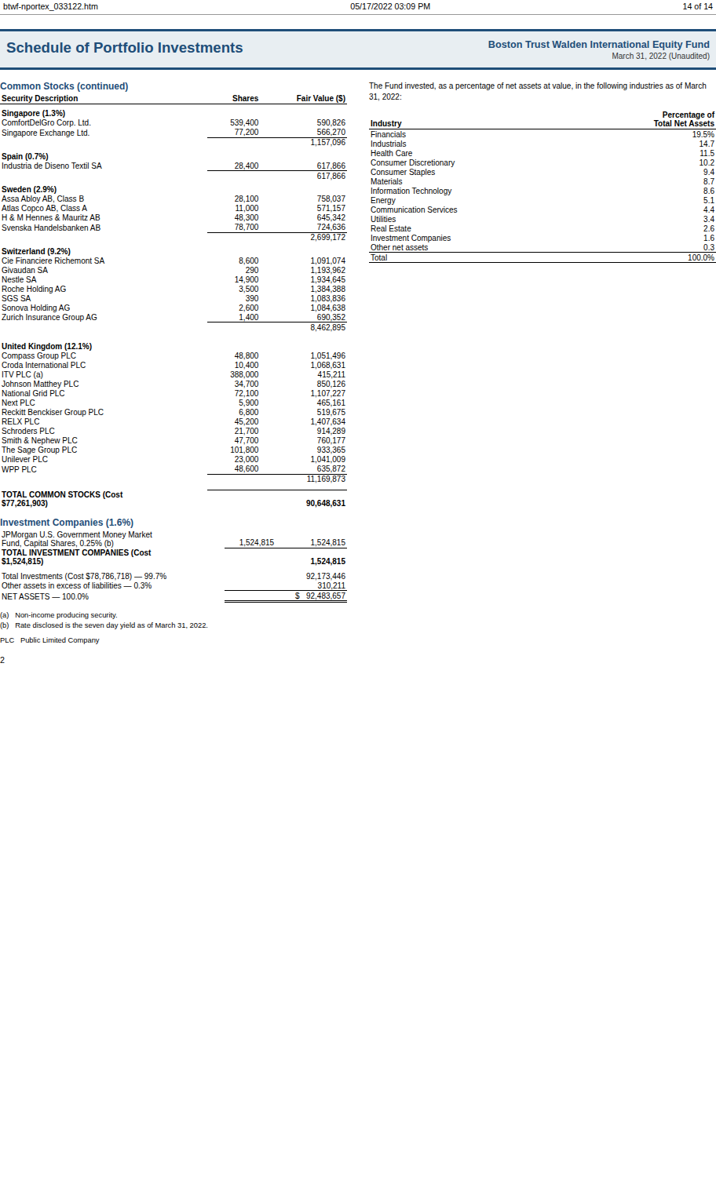btwf-nportex_033122.htm
05/17/2022 03:09 PM
14 of 14
Schedule of Portfolio Investments
Boston Trust Walden International Equity Fund
March 31, 2022 (Unaudited)
Common Stocks (continued)
| Security Description | Shares | Fair Value ($) |
| --- | --- | --- |
| Singapore (1.3%) |
| ComfortDelGro Corp. Ltd. | 539,400 | 590,826 |
| Singapore Exchange Ltd. | 77,200 | 566,270 |
| | | 1,157,096 |
| Spain (0.7%) |
| Industria de Diseno Textil SA | 28,400 | 617,866 |
| | | 617,866 |
| Sweden (2.9%) |
| Assa Abloy AB, Class B | 28,100 | 758,037 |
| Atlas Copco AB, Class A | 11,000 | 571,157 |
| H & M Hennes & Mauritz AB | 48,300 | 645,342 |
| Svenska Handelsbanken AB | 78,700 | 724,636 |
| | | 2,699,172 |
| Switzerland (9.2%) |
| Cie Financiere Richemont SA | 8,600 | 1,091,074 |
| Givaudan SA | 290 | 1,193,962 |
| Nestle SA | 14,900 | 1,934,645 |
| Roche Holding AG | 3,500 | 1,384,388 |
| SGS SA | 390 | 1,083,836 |
| Sonova Holding AG | 2,600 | 1,084,638 |
| Zurich Insurance Group AG | 1,400 | 690,352 |
| | | 8,462,895 |
| United Kingdom (12.1%) |
| Compass Group PLC | 48,800 | 1,051,496 |
| Croda International PLC | 10,400 | 1,068,631 |
| ITV PLC (a) | 388,000 | 415,211 |
| Johnson Matthey PLC | 34,700 | 850,126 |
| National Grid PLC | 72,100 | 1,107,227 |
| Next PLC | 5,900 | 465,161 |
| Reckitt Benckiser Group PLC | 6,800 | 519,675 |
| RELX PLC | 45,200 | 1,407,634 |
| Schroders PLC | 21,700 | 914,289 |
| Smith & Nephew PLC | 47,700 | 760,177 |
| The Sage Group PLC | 101,800 | 933,365 |
| Unilever PLC | 23,000 | 1,041,009 |
| WPP PLC | 48,600 | 635,872 |
| | | 11,169,873 |
| TOTAL COMMON STOCKS (Cost $77,261,903) | | 90,648,631 |
Investment Companies (1.6%)
| JPMorgan U.S. Government Money Market Fund, Capital Shares, 0.25% (b) | 1,524,815 | 1,524,815 |
| TOTAL INVESTMENT COMPANIES (Cost $1,524,815) | | 1,524,815 |
| Total Investments (Cost $78,786,718) — 99.7% | | 92,173,446 |
| Other assets in excess of liabilities — 0.3% | | 310,211 |
| NET ASSETS — 100.0% | | $ 92,483,657 |
(a) Non-income producing security. (b) Rate disclosed is the seven day yield as of March 31, 2022.
PLC Public Limited Company
2
The Fund invested, as a percentage of net assets at value, in the following industries as of March 31, 2022:
| Industry | Percentage of Total Net Assets |
| --- | --- |
| Financials | 19.5% |
| Industrials | 14.7 |
| Health Care | 11.5 |
| Consumer Discretionary | 10.2 |
| Consumer Staples | 9.4 |
| Materials | 8.7 |
| Information Technology | 8.6 |
| Energy | 5.1 |
| Communication Services | 4.4 |
| Utilities | 3.4 |
| Real Estate | 2.6 |
| Investment Companies | 1.6 |
| Other net assets | 0.3 |
| Total | 100.0% |